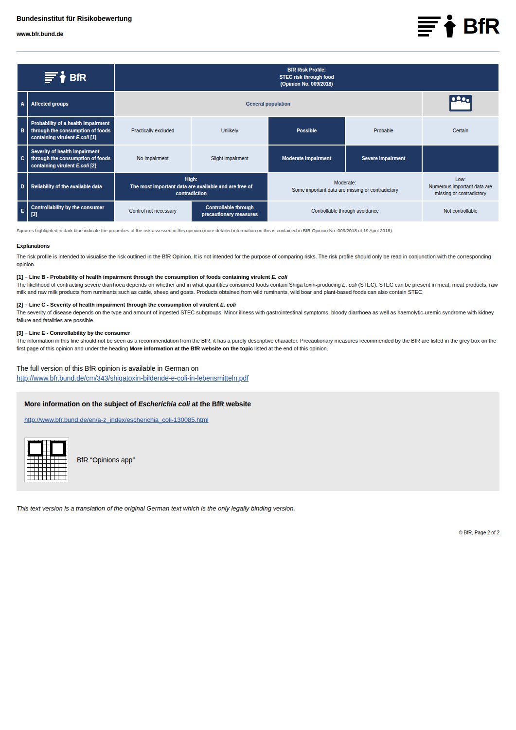Bundesinstitut für Risikobewertung
www.bfr.bund.de
BfR
| BfR | BfR Risk Profile: STEC risk through food (Opinion No. 009/2018) |
| A | Affected groups | General population | |
| B | Probability of a health impairment through the consumption of foods containing virulent E.coli [1] | Practically excluded | Unlikely | Possible | Probable | Certain |
| C | Severity of health impairment through the consumption of foods containing virulent E.coli [2] | No impairment | Slight impairment | Moderate impairment | Severe impairment | |
| D | Reliability of the available data | High: The most important data are available and are free of contradiction | Moderate: Some important data are missing or contradictory | Low: Numerous important data are missing or contradictory |
| E | Controllability by the consumer [3] | Control not necessary | Controllable through precautionary measures | Controllable through avoidance | Not controllable |
Squares highlighted in dark blue indicate the properties of the risk assessed in this opinion (more detailed information on this is contained in BfR Opinion No. 009/2018 of 19 April 2018).
Explanations
The risk profile is intended to visualise the risk outlined in the BfR Opinion. It is not intended for the purpose of comparing risks. The risk profile should only be read in conjunction with the corresponding opinion.
[1] – Line B - Probability of health impairment through the consumption of foods containing virulent E. coli
The likelihood of contracting severe diarrhoea depends on whether and in what quantities consumed foods contain Shiga toxin-producing E. coli (STEC). STEC can be present in meat, meat products, raw milk and raw milk products from ruminants such as cattle, sheep and goats. Products obtained from wild ruminants, wild boar and plant-based foods can also contain STEC.
[2] – Line C - Severity of health impairment through the consumption of virulent E. coli
The severity of disease depends on the type and amount of ingested STEC subgroups. Minor illness with gastrointestinal symptoms, bloody diarrhoea as well as haemolytic-uremic syndrome with kidney failure and fatalities are possible.
[3] – Line E - Controllability by the consumer
The information in this line should not be seen as a recommendation from the BfR; it has a purely descriptive character. Precautionary measures recommended by the BfR are listed in the grey box on the first page of this opinion and under the heading More information at the BfR website on the topic listed at the end of this opinion.
The full version of this BfR opinion is available in German on
http://www.bfr.bund.de/cm/343/shigatoxin-bildende-e-coli-in-lebensmitteln.pdf
More information on the subject of Escherichia coli at the BfR website
http://www.bfr.bund.de/en/a-z_index/escherichia_coli-130085.html
BfR “Opinions app”
This text version is a translation of the original German text which is the only legally binding version.
© BfR, Page 2 of 2